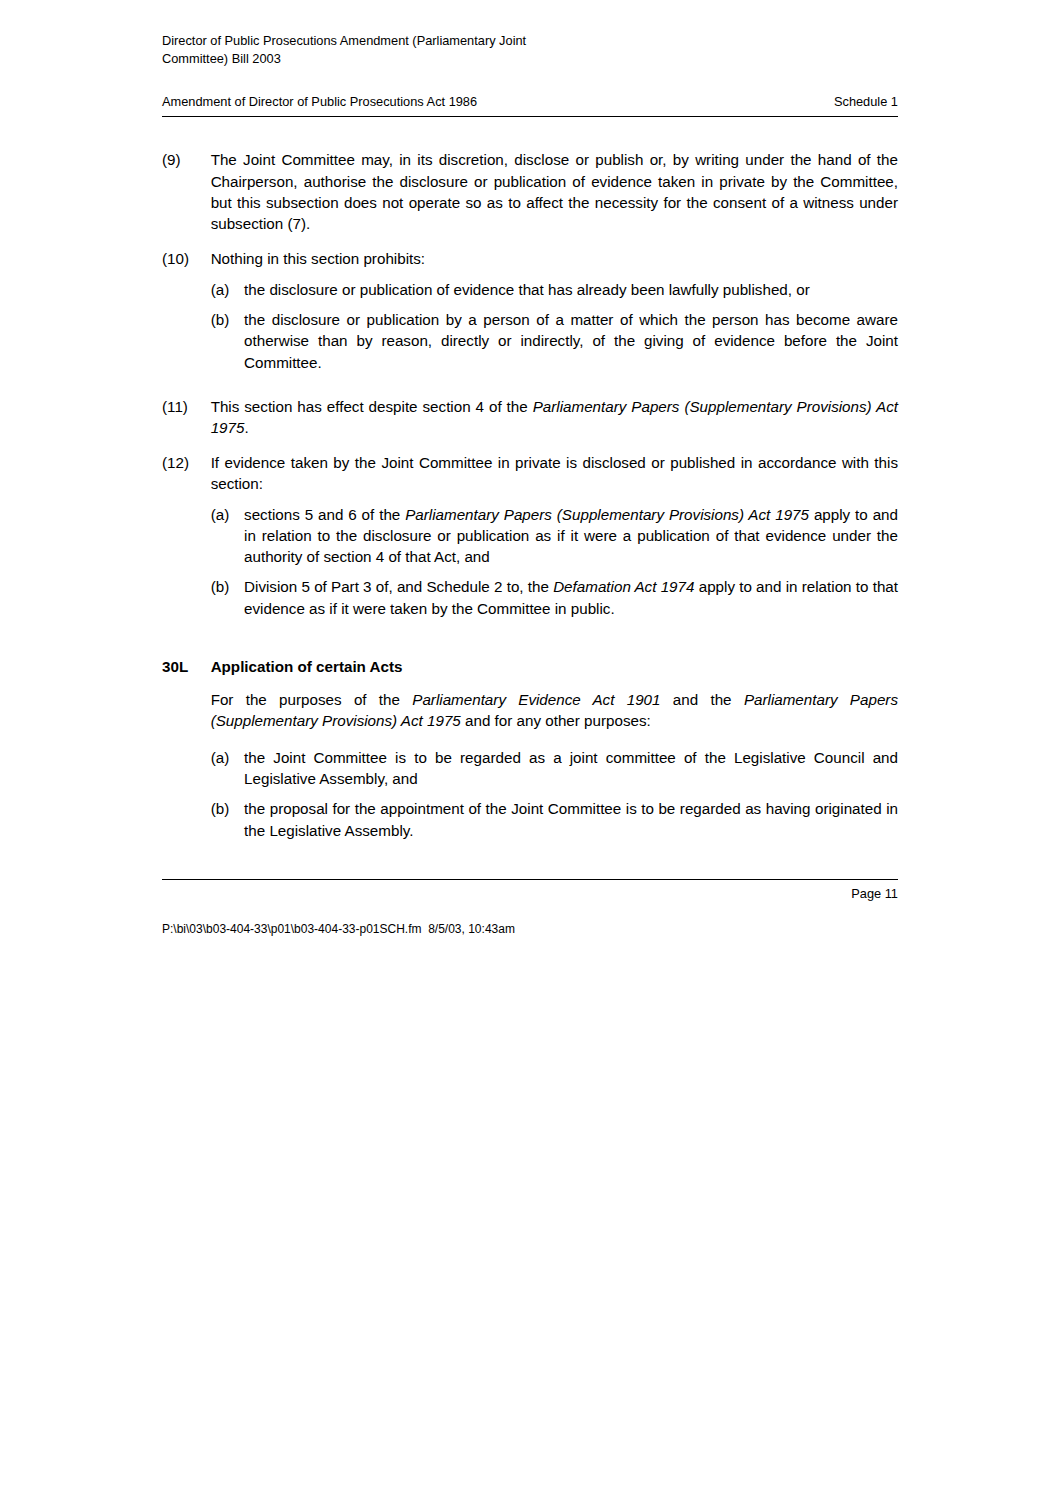Director of Public Prosecutions Amendment (Parliamentary Joint
Committee) Bill 2003
Amendment of Director of Public Prosecutions Act 1986 Schedule 1
(9) The Joint Committee may, in its discretion, disclose or publish or, by writing under the hand of the Chairperson, authorise the disclosure or publication of evidence taken in private by the Committee, but this subsection does not operate so as to affect the necessity for the consent of a witness under subsection (7).
(10) Nothing in this section prohibits:
(a) the disclosure or publication of evidence that has already been lawfully published, or
(b) the disclosure or publication by a person of a matter of which the person has become aware otherwise than by reason, directly or indirectly, of the giving of evidence before the Joint Committee.
(11) This section has effect despite section 4 of the Parliamentary Papers (Supplementary Provisions) Act 1975.
(12) If evidence taken by the Joint Committee in private is disclosed or published in accordance with this section:
(a) sections 5 and 6 of the Parliamentary Papers (Supplementary Provisions) Act 1975 apply to and in relation to the disclosure or publication as if it were a publication of that evidence under the authority of section 4 of that Act, and
(b) Division 5 of Part 3 of, and Schedule 2 to, the Defamation Act 1974 apply to and in relation to that evidence as if it were taken by the Committee in public.
30L Application of certain Acts
For the purposes of the Parliamentary Evidence Act 1901 and the Parliamentary Papers (Supplementary Provisions) Act 1975 and for any other purposes:
(a) the Joint Committee is to be regarded as a joint committee of the Legislative Council and Legislative Assembly, and
(b) the proposal for the appointment of the Joint Committee is to be regarded as having originated in the Legislative Assembly.
Page 11
P:\bi\03\b03-404-33\p01\b03-404-33-p01SCH.fm 8/5/03, 10:43am